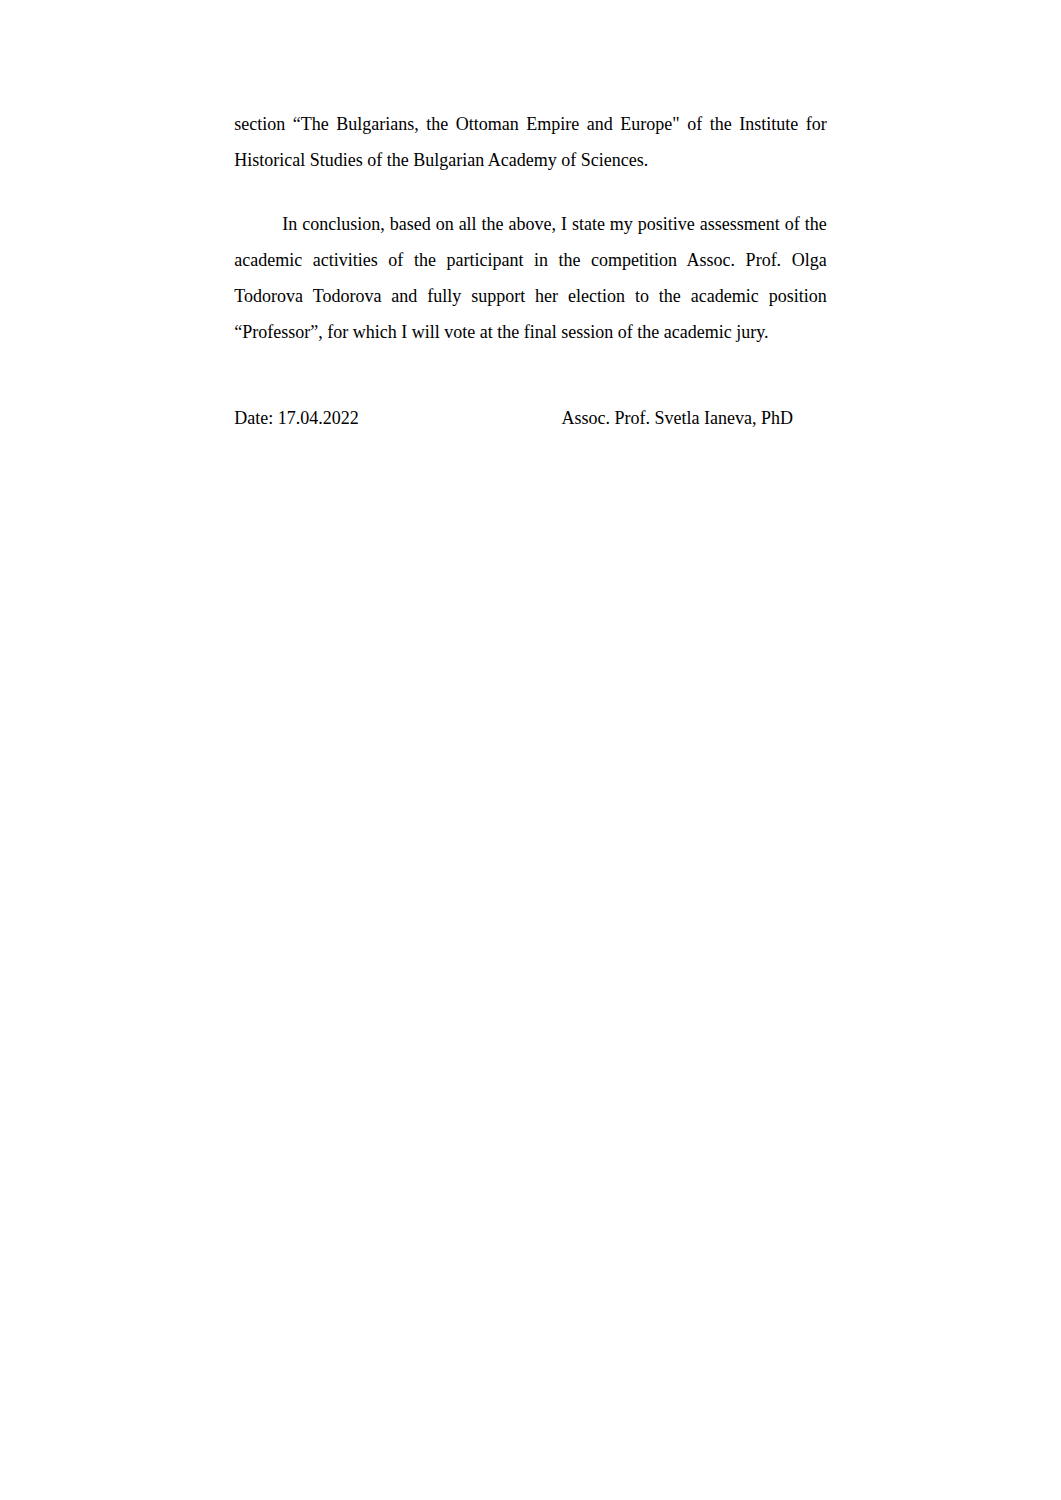section “The Bulgarians, the Ottoman Empire and Europe" of the Institute for Historical Studies of the Bulgarian Academy of Sciences.
In conclusion, based on all the above, I state my positive assessment of the academic activities of the participant in the competition Assoc. Prof. Olga Todorova Todorova and fully support her election to the academic position “Professor”, for which I will vote at the final session of the academic jury.
Date: 17.04.2022 Assoc. Prof. Svetla Ianeva, PhD